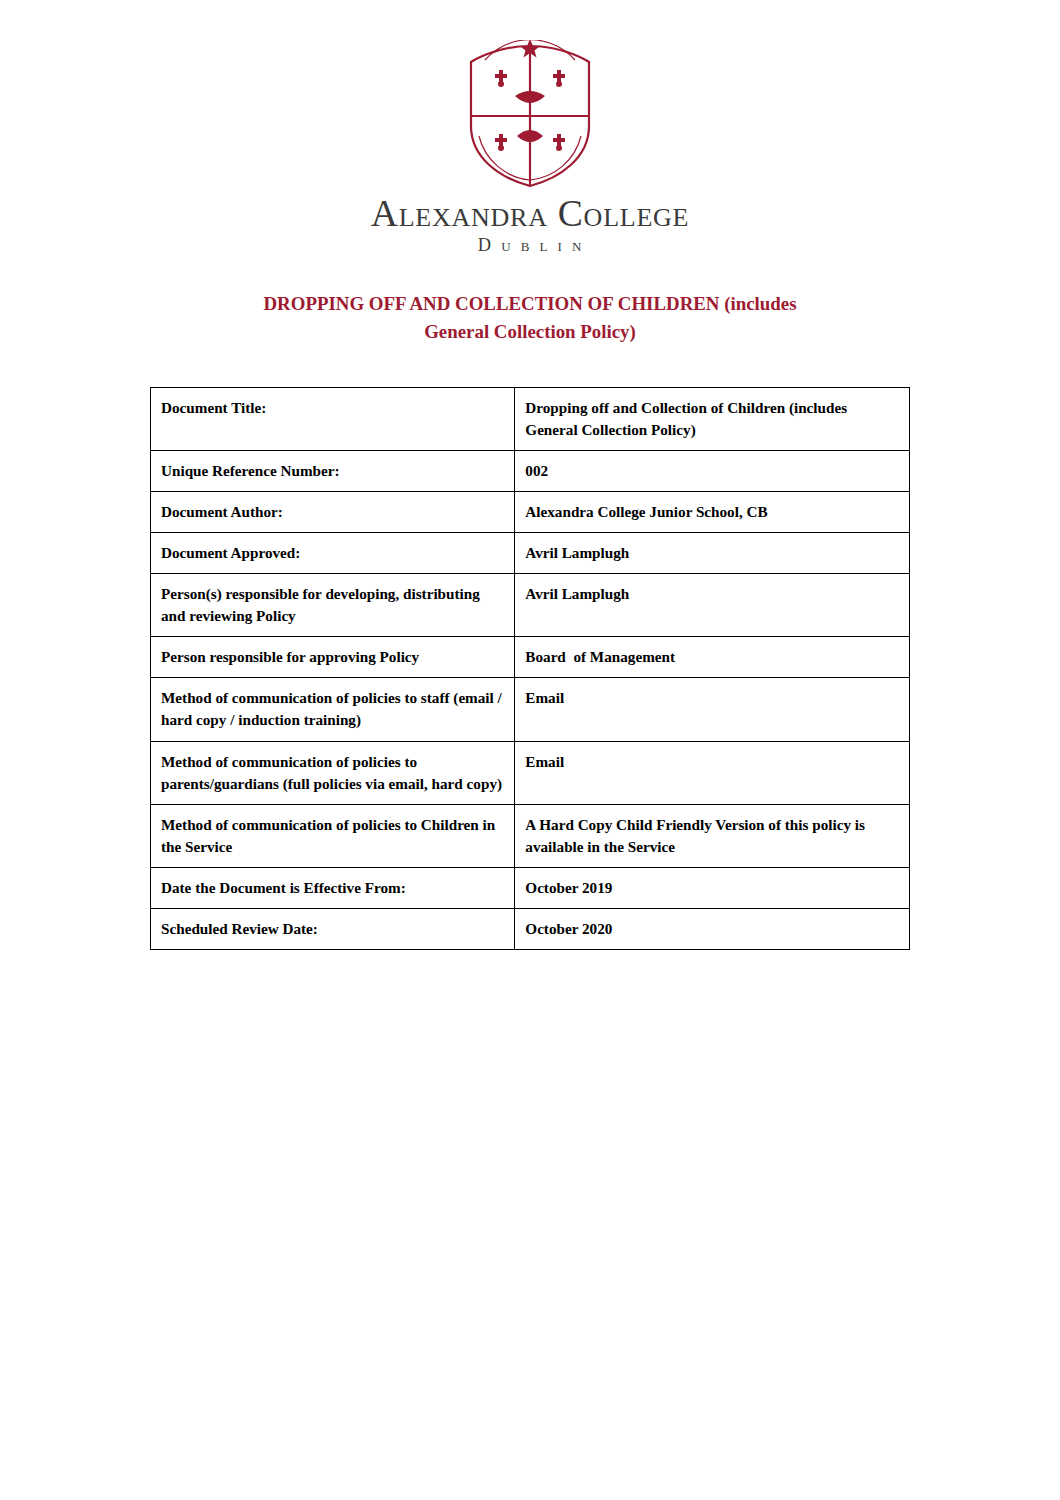Alexandra College
Dublin
DROPPING OFF AND COLLECTION OF CHILDREN (includes
General Collection Policy)
| Document Title: | Dropping off and Collection of Children (includes General Collection Policy) |
| Unique Reference Number: | 002 |
| Document Author: | Alexandra College Junior School, CB |
| Document Approved: | Avril Lamplugh |
| Person(s) responsible for developing, distributing and reviewing Policy | Avril Lamplugh |
| Person responsible for approving Policy | Board of Management |
| Method of communication of policies to staff (email / hard copy / induction training) | Email |
| Method of communication of policies to parents/guardians (full policies via email, hard copy) | Email |
| Method of communication of policies to Children in the Service | A Hard Copy Child Friendly Version of this policy is available in the Service |
| Date the Document is Effective From: | October 2019 |
| Scheduled Review Date: | October 2020 |